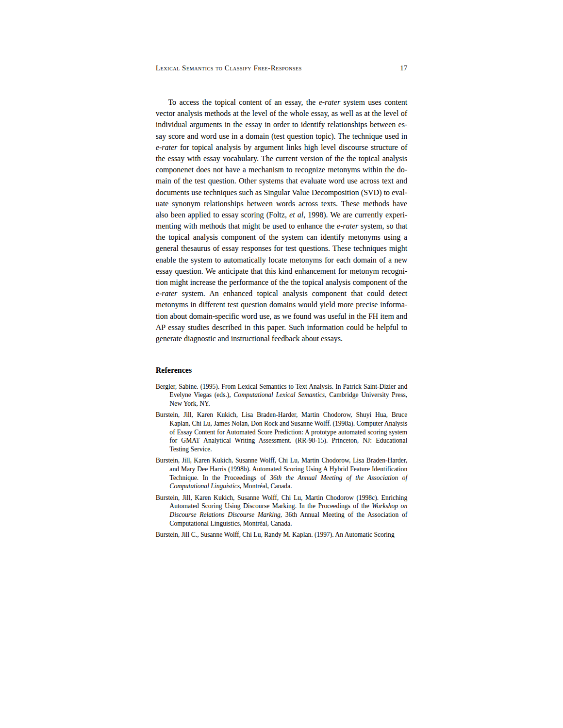Lexical Semantics to Classify Free-Responses 17
To access the topical content of an essay, the e-rater system uses content vector analysis methods at the level of the whole essay, as well as at the level of individual arguments in the essay in order to identify relationships between essay score and word use in a domain (test question topic). The technique used in e-rater for topical analysis by argument links high level discourse structure of the essay with essay vocabulary. The current version of the the topical analysis componenet does not have a mechanism to recognize metonyms within the domain of the test question. Other systems that evaluate word use across text and documents use techniques such as Singular Value Decomposition (SVD) to evaluate synonym relationships between words across texts. These methods have also been applied to essay scoring (Foltz, et al, 1998). We are currently experimenting with methods that might be used to enhance the e-rater system, so that the topical analysis component of the system can identify metonyms using a general thesaurus of essay responses for test questions. These techniques might enable the system to automatically locate metonyms for each domain of a new essay question. We anticipate that this kind enhancement for metonym recognition might increase the performance of the the topical analysis component of the e-rater system. An enhanced topical analysis component that could detect metonyms in different test question domains would yield more precise information about domain-specific word use, as we found was useful in the FH item and AP essay studies described in this paper. Such information could be helpful to generate diagnostic and instructional feedback about essays.
References
Bergler, Sabine. (1995). From Lexical Semantics to Text Analysis. In Patrick Saint-Dizier and Evelyne Viegas (eds.), Computational Lexical Semantics, Cambridge University Press, New York, NY.
Burstein, Jill, Karen Kukich, Lisa Braden-Harder, Martin Chodorow, Shuyi Hua, Bruce Kaplan, Chi Lu, James Nolan, Don Rock and Susanne Wolff. (1998a). Computer Analysis of Essay Content for Automated Score Prediction: A prototype automated scoring system for GMAT Analytical Writing Assessment. (RR-98-15). Princeton, NJ: Educational Testing Service.
Burstein, Jill, Karen Kukich, Susanne Wolff, Chi Lu, Martin Chodorow, Lisa Braden-Harder, and Mary Dee Harris (1998b). Automated Scoring Using A Hybrid Feature Identification Technique. In the Proceedings of 36th the Annual Meeting of the Association of Computational Linguistics, Montréal, Canada.
Burstein, Jill, Karen Kukich, Susanne Wolff, Chi Lu, Martin Chodorow (1998c). Enriching Automated Scoring Using Discourse Marking. In the Proceedings of the Workshop on Discourse Relations Discourse Marking, 36th Annual Meeting of the Association of Computational Linguistics, Montréal, Canada.
Burstein, Jill C., Susanne Wolff, Chi Lu, Randy M. Kaplan. (1997). An Automatic Scoring